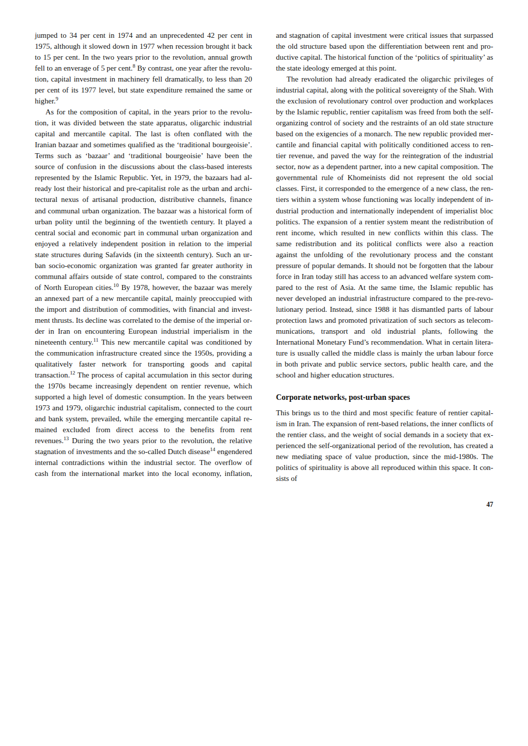jumped to 34 per cent in 1974 and an unprecedented 42 per cent in 1975, although it slowed down in 1977 when recession brought it back to 15 per cent. In the two years prior to the revolution, annual growth fell to an enverage of 5 per cent.8 By contrast, one year after the revolution, capital investment in machinery fell dramatically, to less than 20 per cent of its 1977 level, but state expenditure remained the same or higher.9
As for the composition of capital, in the years prior to the revolution, it was divided between the state apparatus, oligarchic industrial capital and mercantile capital. The last is often conflated with the Iranian bazaar and sometimes qualified as the ‘traditional bourgeoisie’. Terms such as ‘bazaar’ and ‘traditional bourgeoisie’ have been the source of confusion in the discussions about the class-based interests represented by the Islamic Republic. Yet, in 1979, the bazaars had already lost their historical and pre-capitalist role as the urban and architectural nexus of artisanal production, distributive channels, finance and communal urban organization. The bazaar was a historical form of urban polity until the beginning of the twentieth century. It played a central social and economic part in communal urban organization and enjoyed a relatively independent position in relation to the imperial state structures during Safavids (in the sixteenth century). Such an urban socio-economic organization was granted far greater authority in communal affairs outside of state control, compared to the constraints of North European cities.10 By 1978, however, the bazaar was merely an annexed part of a new mercantile capital, mainly preoccupied with the import and distribution of commodities, with financial and investment thrusts. Its decline was correlated to the demise of the imperial order in Iran on encountering European industrial imperialism in the nineteenth century.11 This new mercantile capital was conditioned by the communication infrastructure created since the 1950s, providing a qualitatively faster network for transporting goods and capital transaction.12 The process of capital accumulation in this sector during the 1970s became increasingly dependent on rentier revenue, which supported a high level of domestic consumption. In the years between 1973 and 1979, oligarchic industrial capitalism, connected to the court and bank system, prevailed, while the emerging mercantile capital remained excluded from direct access to the benefits from rent revenues.13 During the two years prior to the revolution, the relative stagnation of investments and the so-called Dutch disease14 engendered internal contradictions within the industrial sector. The overflow of cash from the international market into the local economy, inflation, and stagnation of capital investment were critical issues that surpassed the old structure based upon the differentiation between rent and productive capital. The historical function of the ‘politics of spirituality’ as the state ideology emerged at this point.
The revolution had already eradicated the oligarchic privileges of industrial capital, along with the political sovereignty of the Shah. With the exclusion of revolutionary control over production and workplaces by the Islamic republic, rentier capitalism was freed from both the self-organizing control of society and the restraints of an old state structure based on the exigencies of a monarch. The new republic provided mercantile and financial capital with politically conditioned access to rentier revenue, and paved the way for the reintegration of the industrial sector, now as a dependent partner, into a new capital composition. The governmental rule of Khomeinists did not represent the old social classes. First, it corresponded to the emergence of a new class, the rentiers within a system whose functioning was locally independent of industrial production and internationally independent of imperialist bloc politics. The expansion of a rentier system meant the redistribution of rent income, which resulted in new conflicts within this class. The same redistribution and its political conflicts were also a reaction against the unfolding of the revolutionary process and the constant pressure of popular demands. It should not be forgotten that the labour force in Iran today still has access to an advanced welfare system compared to the rest of Asia. At the same time, the Islamic republic has never developed an industrial infrastructure compared to the pre-revolutionary period. Instead, since 1988 it has dismantled parts of labour protection laws and promoted privatization of such sectors as telecommunications, transport and old industrial plants, following the International Monetary Fund’s recommendation. What in certain literature is usually called the middle class is mainly the urban labour force in both private and public service sectors, public health care, and the school and higher education structures.
Corporate networks, post-urban spaces
This brings us to the third and most specific feature of rentier capitalism in Iran. The expansion of rent-based relations, the inner conflicts of the rentier class, and the weight of social demands in a society that experienced the self-organizational period of the revolution, has created a new mediating space of value production, since the mid-1980s. The politics of spirituality is above all reproduced within this space. It consists of
47